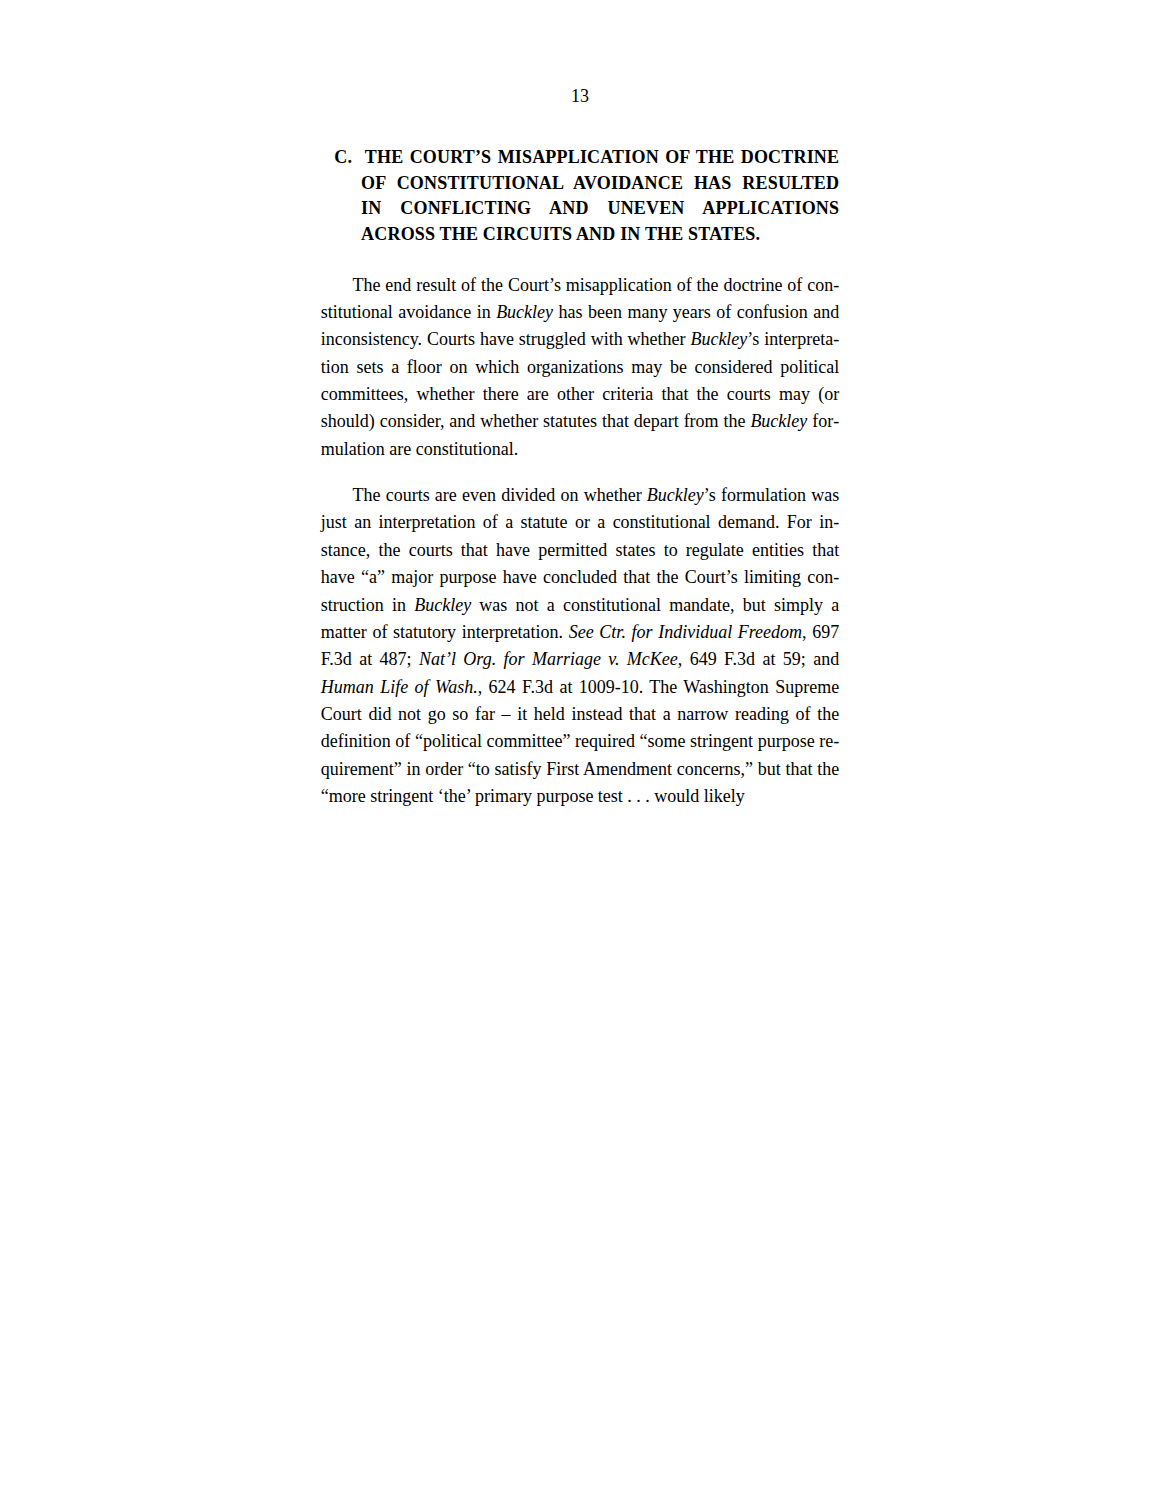13
C. The Court’s Misapplication of the Doctrine of Constitutional Avoidance Has Resulted in Conflicting and Uneven Applications Across the Circuits and in the States.
The end result of the Court’s misapplication of the doctrine of constitutional avoidance in Buckley has been many years of confusion and inconsistency. Courts have struggled with whether Buckley’s interpretation sets a floor on which organizations may be considered political committees, whether there are other criteria that the courts may (or should) consider, and whether statutes that depart from the Buckley formulation are constitutional.
The courts are even divided on whether Buckley’s formulation was just an interpretation of a statute or a constitutional demand. For instance, the courts that have permitted states to regulate entities that have “a” major purpose have concluded that the Court’s limiting construction in Buckley was not a constitutional mandate, but simply a matter of statutory interpretation. See Ctr. for Individual Freedom, 697 F.3d at 487; Nat’l Org. for Marriage v. McKee, 649 F.3d at 59; and Human Life of Wash., 624 F.3d at 1009-10. The Washington Supreme Court did not go so far – it held instead that a narrow reading of the definition of “political committee” required “some stringent purpose requirement” in order “to satisfy First Amendment concerns,” but that the “more stringent ‘the’ primary purpose test . . . would likely